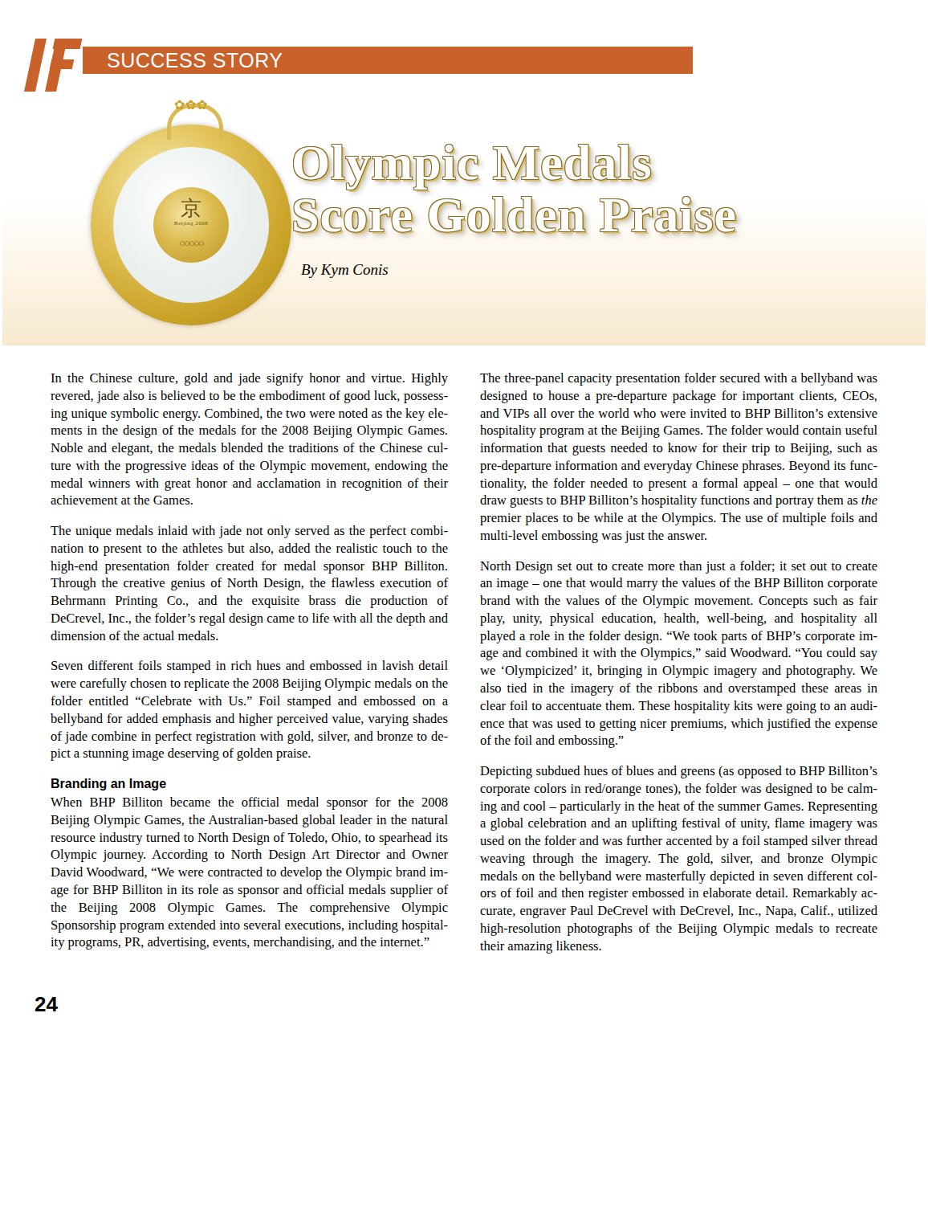SUCCESS STORY
京Beijing 2008
○○○○○
✿✿✿
Olympic Medals
Score Golden Praise
By Kym Conis
In the Chinese culture, gold and jade signify honor and virtue. Highly revered, jade also is believed to be the embodiment of good luck, possessing unique symbolic energy. Combined, the two were noted as the key elements in the design of the medals for the 2008 Beijing Olympic Games. Noble and elegant, the medals blended the traditions of the Chinese culture with the progressive ideas of the Olympic movement, endowing the medal winners with great honor and acclamation in recognition of their achievement at the Games.
The unique medals inlaid with jade not only served as the perfect combination to present to the athletes but also, added the realistic touch to the high-end presentation folder created for medal sponsor BHP Billiton. Through the creative genius of North Design, the flawless execution of Behrmann Printing Co., and the exquisite brass die production of DeCrevel, Inc., the folder’s regal design came to life with all the depth and dimension of the actual medals.
Seven different foils stamped in rich hues and embossed in lavish detail were carefully chosen to replicate the 2008 Beijing Olympic medals on the folder entitled “Celebrate with Us.” Foil stamped and embossed on a bellyband for added emphasis and higher perceived value, varying shades of jade combine in perfect registration with gold, silver, and bronze to depict a stunning image deserving of golden praise.
Branding an Image
When BHP Billiton became the official medal sponsor for the 2008 Beijing Olympic Games, the Australian-based global leader in the natural resource industry turned to North Design of Toledo, Ohio, to spearhead its Olympic journey. According to North Design Art Director and Owner David Woodward, “We were contracted to develop the Olympic brand image for BHP Billiton in its role as sponsor and official medals supplier of the Beijing 2008 Olympic Games. The comprehensive Olympic Sponsorship program extended into several executions, including hospitality programs, PR, advertising, events, merchandising, and the internet.”
The three-panel capacity presentation folder secured with a bellyband was designed to house a pre-departure package for important clients, CEOs, and VIPs all over the world who were invited to BHP Billiton’s extensive hospitality program at the Beijing Games. The folder would contain useful information that guests needed to know for their trip to Beijing, such as pre-departure information and everyday Chinese phrases. Beyond its functionality, the folder needed to present a formal appeal – one that would draw guests to BHP Billiton’s hospitality functions and portray them as the premier places to be while at the Olympics. The use of multiple foils and multi-level embossing was just the answer.
North Design set out to create more than just a folder; it set out to create an image – one that would marry the values of the BHP Billiton corporate brand with the values of the Olympic movement. Concepts such as fair play, unity, physical education, health, well-being, and hospitality all played a role in the folder design. “We took parts of BHP’s corporate image and combined it with the Olympics,” said Woodward. “You could say we ‘Olympicized’ it, bringing in Olympic imagery and photography. We also tied in the imagery of the ribbons and overstamped these areas in clear foil to accentuate them. These hospitality kits were going to an audience that was used to getting nicer premiums, which justified the expense of the foil and embossing.”
Depicting subdued hues of blues and greens (as opposed to BHP Billiton’s corporate colors in red/orange tones), the folder was designed to be calming and cool – particularly in the heat of the summer Games. Representing a global celebration and an uplifting festival of unity, flame imagery was used on the folder and was further accented by a foil stamped silver thread weaving through the imagery. The gold, silver, and bronze Olympic medals on the bellyband were masterfully depicted in seven different colors of foil and then register embossed in elaborate detail. Remarkably accurate, engraver Paul DeCrevel with DeCrevel, Inc., Napa, Calif., utilized high-resolution photographs of the Beijing Olympic medals to recreate their amazing likeness.
24